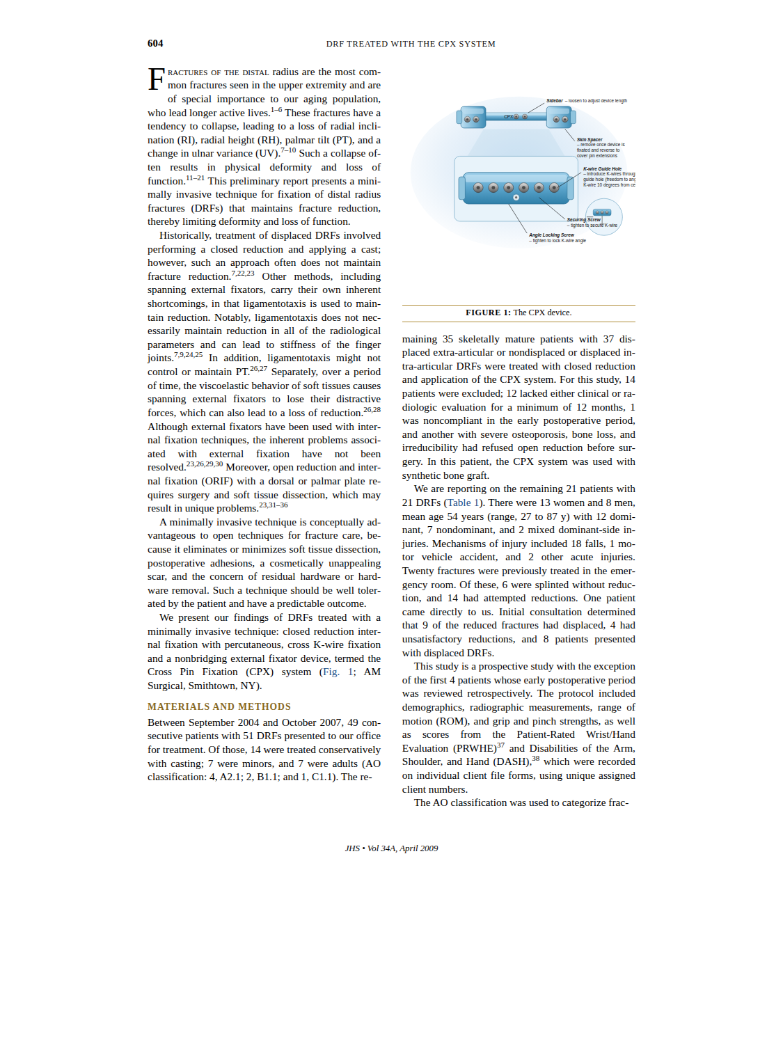604
DRF treated with the CPX system
Fractures of the distal radius are the most common fractures seen in the upper extremity and are of special importance to our aging population, who lead longer active lives.1–6 These fractures have a tendency to collapse, leading to a loss of radial inclination (RI), radial height (RH), palmar tilt (PT), and a change in ulnar variance (UV).7–10 Such a collapse often results in physical deformity and loss of function.11–21 This preliminary report presents a minimally invasive technique for fixation of distal radius fractures (DRFs) that maintains fracture reduction, thereby limiting deformity and loss of function.
Historically, treatment of displaced DRFs involved performing a closed reduction and applying a cast; however, such an approach often does not maintain fracture reduction.7,22,23 Other methods, including spanning external fixators, carry their own inherent shortcomings, in that ligamentotaxis is used to maintain reduction. Notably, ligamentotaxis does not necessarily maintain reduction in all of the radiological parameters and can lead to stiffness of the finger joints.7,9,24,25 In addition, ligamentotaxis might not control or maintain PT.26,27 Separately, over a period of time, the viscoelastic behavior of soft tissues causes spanning external fixators to lose their distractive forces, which can also lead to a loss of reduction.26,28 Although external fixators have been used with internal fixation techniques, the inherent problems associated with external fixation have not been resolved.23,26,29,30 Moreover, open reduction and internal fixation (ORIF) with a dorsal or palmar plate requires surgery and soft tissue dissection, which may result in unique problems.23,31–36
A minimally invasive technique is conceptually advantageous to open techniques for fracture care, because it eliminates or minimizes soft tissue dissection, postoperative adhesions, a cosmetically unappealing scar, and the concern of residual hardware or hardware removal. Such a technique should be well tolerated by the patient and have a predictable outcome.
We present our findings of DRFs treated with a minimally invasive technique: closed reduction internal fixation with percutaneous, cross K-wire fixation and a nonbridging external fixator device, termed the Cross Pin Fixation (CPX) system (Fig. 1; AM Surgical, Smithtown, NY).
Materials and Methods
Between September 2004 and October 2007, 49 consecutive patients with 51 DRFs presented to our office for treatment. Of those, 14 were treated conservatively with casting; 7 were minors, and 7 were adults (AO classification: 4, A2.1; 2, B1.1; and 1, C1.1). The re-
CPX Sidebar – loosen to adjust device length Skin Spacer – remove once device is fixated and reverse to cover pin extensions K-wire Guide Hole – introduce K-wires through the guide hole (freedom to angulate K-wire 10 degrees from center) Securing Screw – tighten to secure K-wire Angle Locking Screw – tighten to lock K-wire angle
FIGURE 1: The CPX device.
maining 35 skeletally mature patients with 37 displaced extra-articular or nondisplaced or displaced intra-articular DRFs were treated with closed reduction and application of the CPX system. For this study, 14 patients were excluded; 12 lacked either clinical or radiologic evaluation for a minimum of 12 months, 1 was noncompliant in the early postoperative period, and another with severe osteoporosis, bone loss, and irreducibility had refused open reduction before surgery. In this patient, the CPX system was used with synthetic bone graft.
We are reporting on the remaining 21 patients with 21 DRFs (Table 1). There were 13 women and 8 men, mean age 54 years (range, 27 to 87 y) with 12 dominant, 7 nondominant, and 2 mixed dominant-side injuries. Mechanisms of injury included 18 falls, 1 motor vehicle accident, and 2 other acute injuries. Twenty fractures were previously treated in the emergency room. Of these, 6 were splinted without reduction, and 14 had attempted reductions. One patient came directly to us. Initial consultation determined that 9 of the reduced fractures had displaced, 4 had unsatisfactory reductions, and 8 patients presented with displaced DRFs.
This study is a prospective study with the exception of the first 4 patients whose early postoperative period was reviewed retrospectively. The protocol included demographics, radiographic measurements, range of motion (ROM), and grip and pinch strengths, as well as scores from the Patient-Rated Wrist/Hand Evaluation (PRWHE)37 and Disabilities of the Arm, Shoulder, and Hand (DASH),38 which were recorded on individual client file forms, using unique assigned client numbers.
The AO classification was used to categorize frac-
JHS • Vol 34A, April 2009